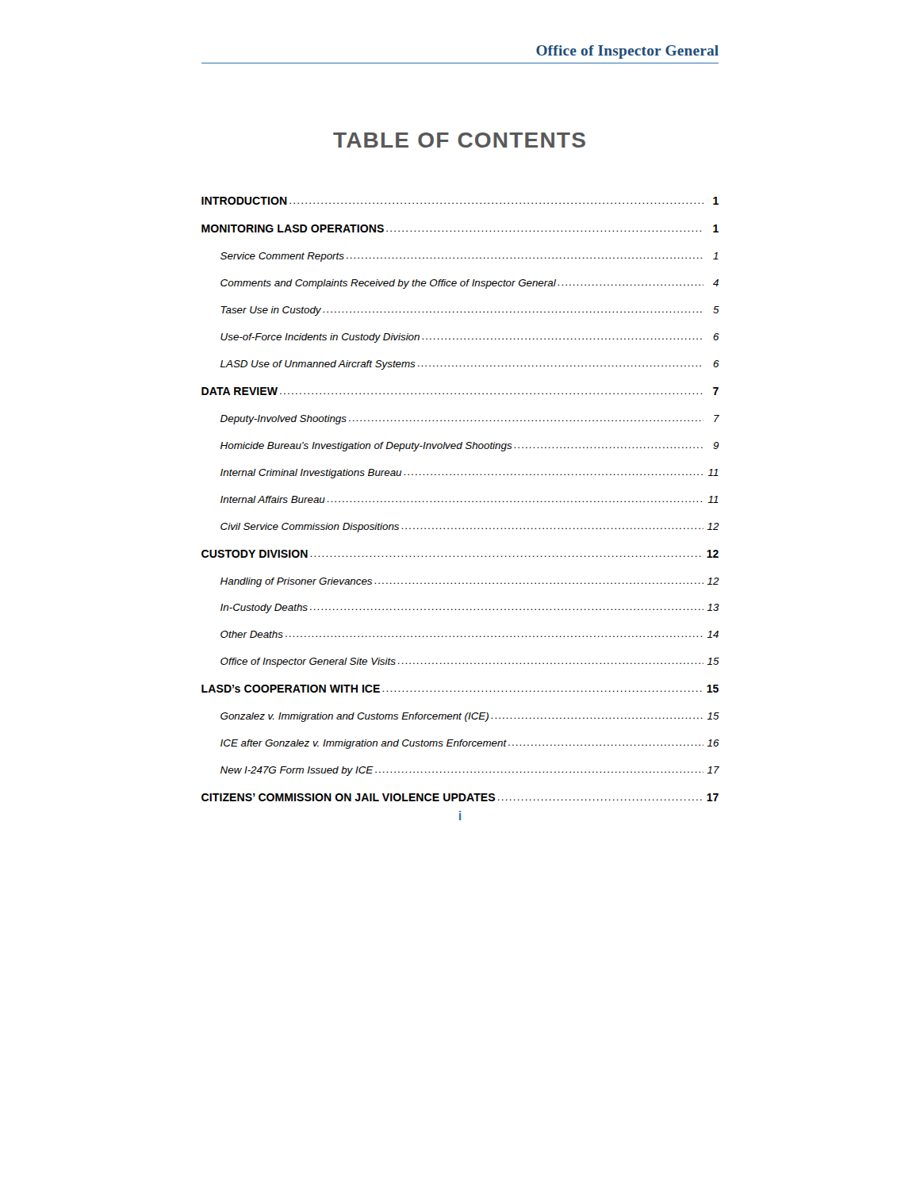Office of Inspector General
TABLE OF CONTENTS
INTRODUCTION ........................................................................................................................................... 1
MONITORING LASD OPERATIONS ....................................................................................................... 1
Service Comment Reports ..................................................................................................................... 1
Comments and Complaints Received by the Office of Inspector General ................................................ 4
Taser Use in Custody ............................................................................................................................. 5
Use-of-Force Incidents in Custody Division ................................................................................................. 6
LASD Use of Unmanned Aircraft Systems .................................................................................................... 6
DATA REVIEW ............................................................................................................................................. 7
Deputy-Involved Shootings ................................................................................................................. 7
Homicide Bureau’s Investigation of Deputy-Involved Shootings ............................................................. 9
Internal Criminal Investigations Bureau ................................................................................................. 11
Internal Affairs Bureau ......................................................................................................................... 11
Civil Service Commission Dispositions ..................................................................................................... 12
CUSTODY DIVISION ..................................................................................................................................... 12
Handling of Prisoner Grievances ......................................................................................................... 12
In-Custody Deaths ............................................................................................................................... 13
Other Deaths ..................................................................................................................................... 14
Office of Inspector General Site Visits ..................................................................................................... 15
LASD’s COOPERATION WITH ICE ....................................................................................................... 15
Gonzalez v. Immigration and Customs Enforcement (ICE) ..................................................................... 15
ICE after Gonzalez v. Immigration and Customs Enforcement ............................................................. 16
New I-247G Form Issued by ICE ............................................................................................................. 17
CITIZENS’ COMMISSION ON JAIL VIOLENCE UPDATES ....................................................................... 17
i